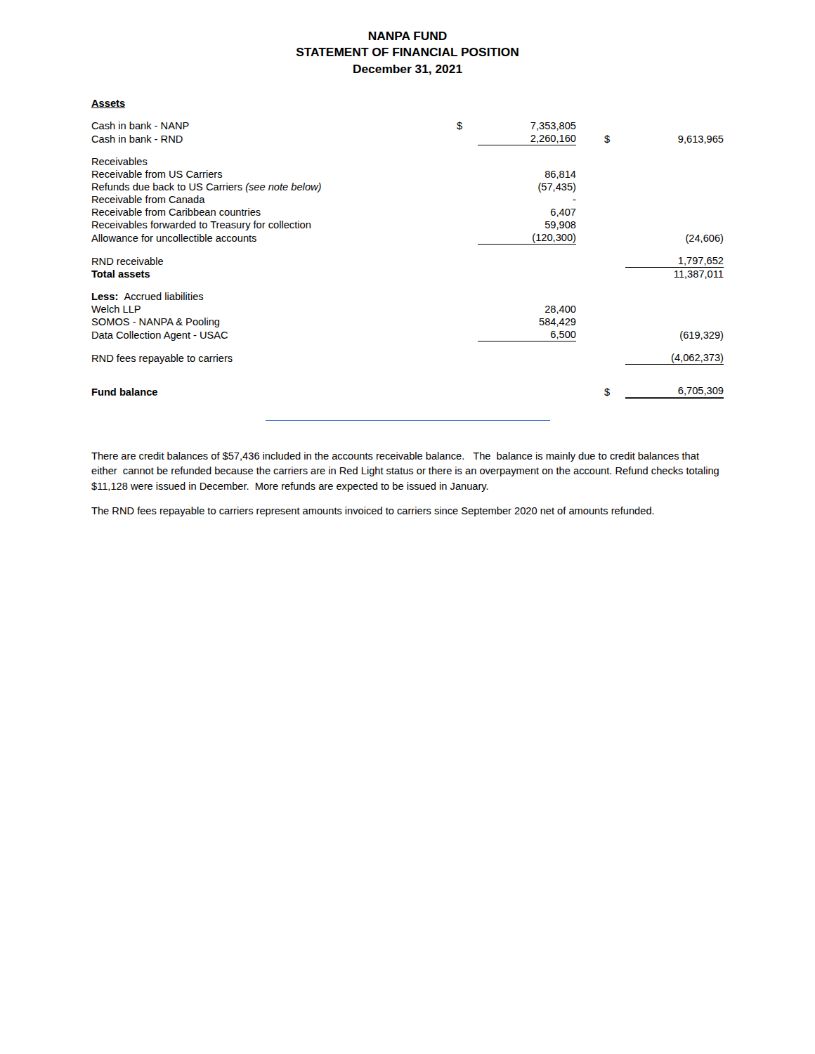NANPA FUND
STATEMENT OF FINANCIAL POSITION
December 31, 2021
| Assets | | | | | |
| Cash in bank - NANP | $ | 7,353,805 | | | |
| Cash in bank - RND | | 2,260,160 | | $ | 9,613,965 |
| Receivables | | | | | |
| Receivable from US Carriers | | 86,814 | | | |
| Refunds due back to US Carriers (see note below) | | (57,435) | | | |
| Receivable from Canada | | - | | | |
| Receivable from Caribbean countries | | 6,407 | | | |
| Receivables forwarded to Treasury for collection | | 59,908 | | | |
| Allowance for uncollectible accounts | | (120,300) | | | (24,606) |
| RND receivable | | | | | 1,797,652 |
| Total assets | | | | | 11,387,011 |
| Less: Accrued liabilities | | | | | |
| Welch LLP | | 28,400 | | | |
| SOMOS - NANPA & Pooling | | 584,429 | | | |
| Data Collection Agent - USAC | | 6,500 | | | (619,329) |
| RND fees repayable to carriers | | | | | (4,062,373) |
| Fund balance | | | | $ | 6,705,309 |
There are credit balances of $57,436 included in the accounts receivable balance. The balance is mainly due to credit balances that either cannot be refunded because the carriers are in Red Light status or there is an overpayment on the account. Refund checks totaling $11,128 were issued in December. More refunds are expected to be issued in January.
The RND fees repayable to carriers represent amounts invoiced to carriers since September 2020 net of amounts refunded.